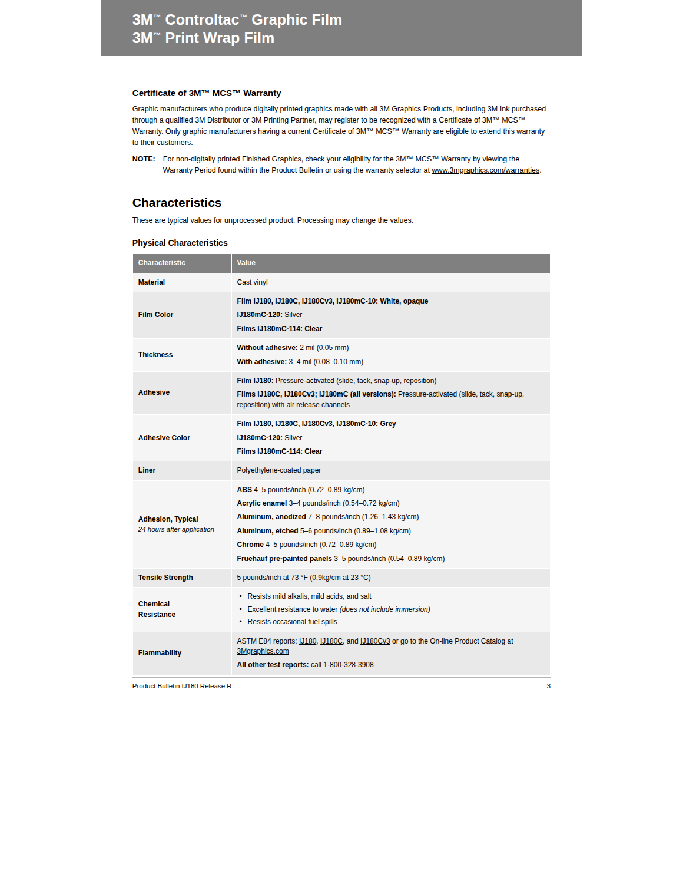3M™ Controltac™ Graphic Film 3M™ Print Wrap Film
Certificate of 3M™ MCS™ Warranty
Graphic manufacturers who produce digitally printed graphics made with all 3M Graphics Products, including 3M Ink purchased through a qualified 3M Distributor or 3M Printing Partner, may register to be recognized with a Certificate of 3M™ MCS™ Warranty. Only graphic manufacturers having a current Certificate of 3M™ MCS™ Warranty are eligible to extend this warranty to their customers.
NOTE:
For non-digitally printed Finished Graphics, check your eligibility for the 3M™ MCS™ Warranty by viewing the Warranty Period found within the Product Bulletin or using the warranty selector at www.3mgraphics.com/warranties.
Characteristics
These are typical values for unprocessed product. Processing may change the values.
Physical Characteristics
| Characteristic | Value |
| --- | --- |
| Material | Cast vinyl |
| Film Color | Film IJ180, IJ180C, IJ180Cv3, IJ180mC-10: White, opaque IJ180mC-120: Silver Films IJ180mC-114: Clear |
| Thickness | Without adhesive: 2 mil (0.05 mm) With adhesive: 3–4 mil (0.08–0.10 mm) |
| Adhesive | Film IJ180: Pressure-activated (slide, tack, snap-up, reposition) Films IJ180C, IJ180Cv3; IJ180mC (all versions): Pressure-activated (slide, tack, snap-up, reposition) with air release channels |
| Adhesive Color | Film IJ180, IJ180C, IJ180Cv3, IJ180mC-10: Grey IJ180mC-120: Silver Films IJ180mC-114: Clear |
| Liner | Polyethylene-coated paper |
| Adhesion, Typical 24 hours after application | ABS 4–5 pounds/inch (0.72–0.89 kg/cm) Acrylic enamel 3–4 pounds/inch (0.54–0.72 kg/cm) Aluminum, anodized 7–8 pounds/inch (1.26–1.43 kg/cm) Aluminum, etched 5–6 pounds/inch (0.89–1.08 kg/cm) Chrome 4–5 pounds/inch (0.72–0.89 kg/cm) Fruehauf pre-painted panels 3–5 pounds/inch (0.54–0.89 kg/cm) |
| Tensile Strength | 5 pounds/inch at 73 °F (0.9kg/cm at 23 °C) |
| Chemical Resistance | Resists mild alkalis, mild acids, and salt Excellent resistance to water (does not include immersion) Resists occasional fuel spills |
| Flammability | ASTM E84 reports: IJ180 , IJ180C , and IJ180Cv3 or go to the On-line Product Catalog at 3Mgraphics.com All other test reports: call 1-800-328-3908 |
Product Bulletin IJ180 Release R
3